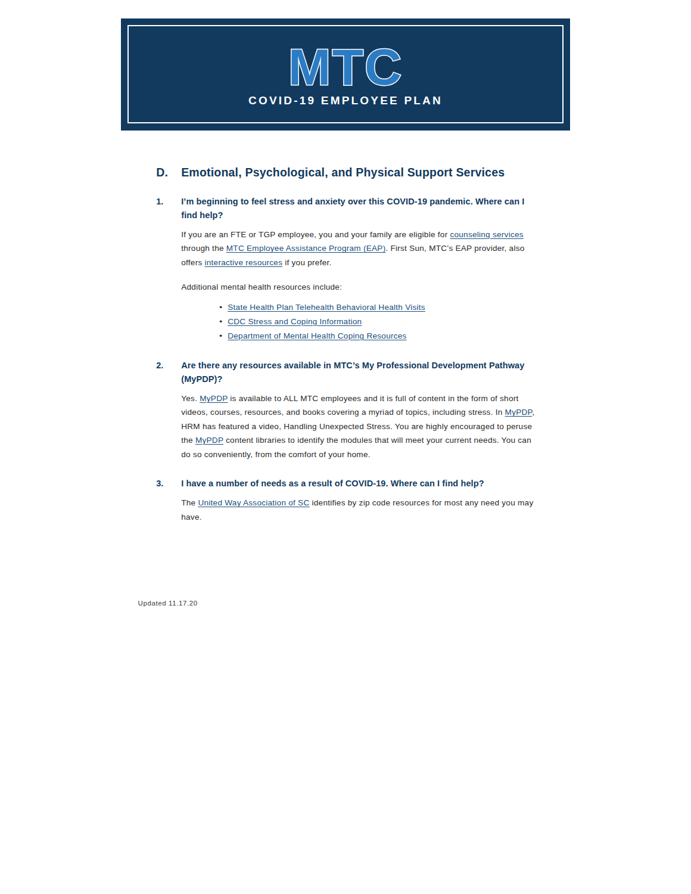MTC
COVID-19 Employee Plan
D. Emotional, Psychological, and Physical Support Services
I’m beginning to feel stress and anxiety over this COVID-19 pandemic. Where can I find help?
If you are an FTE or TGP employee, you and your family are eligible for counseling services through the MTC Employee Assistance Program (EAP). First Sun, MTC’s EAP provider, also offers interactive resources if you prefer.
Additional mental health resources include:
State Health Plan Telehealth Behavioral Health Visits
CDC Stress and Coping Information
Department of Mental Health Coping Resources
Are there any resources available in MTC’s My Professional Development Pathway (MyPDP)?
Yes. MyPDP is available to ALL MTC employees and it is full of content in the form of short videos, courses, resources, and books covering a myriad of topics, including stress. In MyPDP, HRM has featured a video, Handling Unexpected Stress. You are highly encouraged to peruse the MyPDP content libraries to identify the modules that will meet your current needs. You can do so conveniently, from the comfort of your home.
I have a number of needs as a result of COVID-19. Where can I find help?
The United Way Association of SC identifies by zip code resources for most any need you may have.
Updated 11.17.20